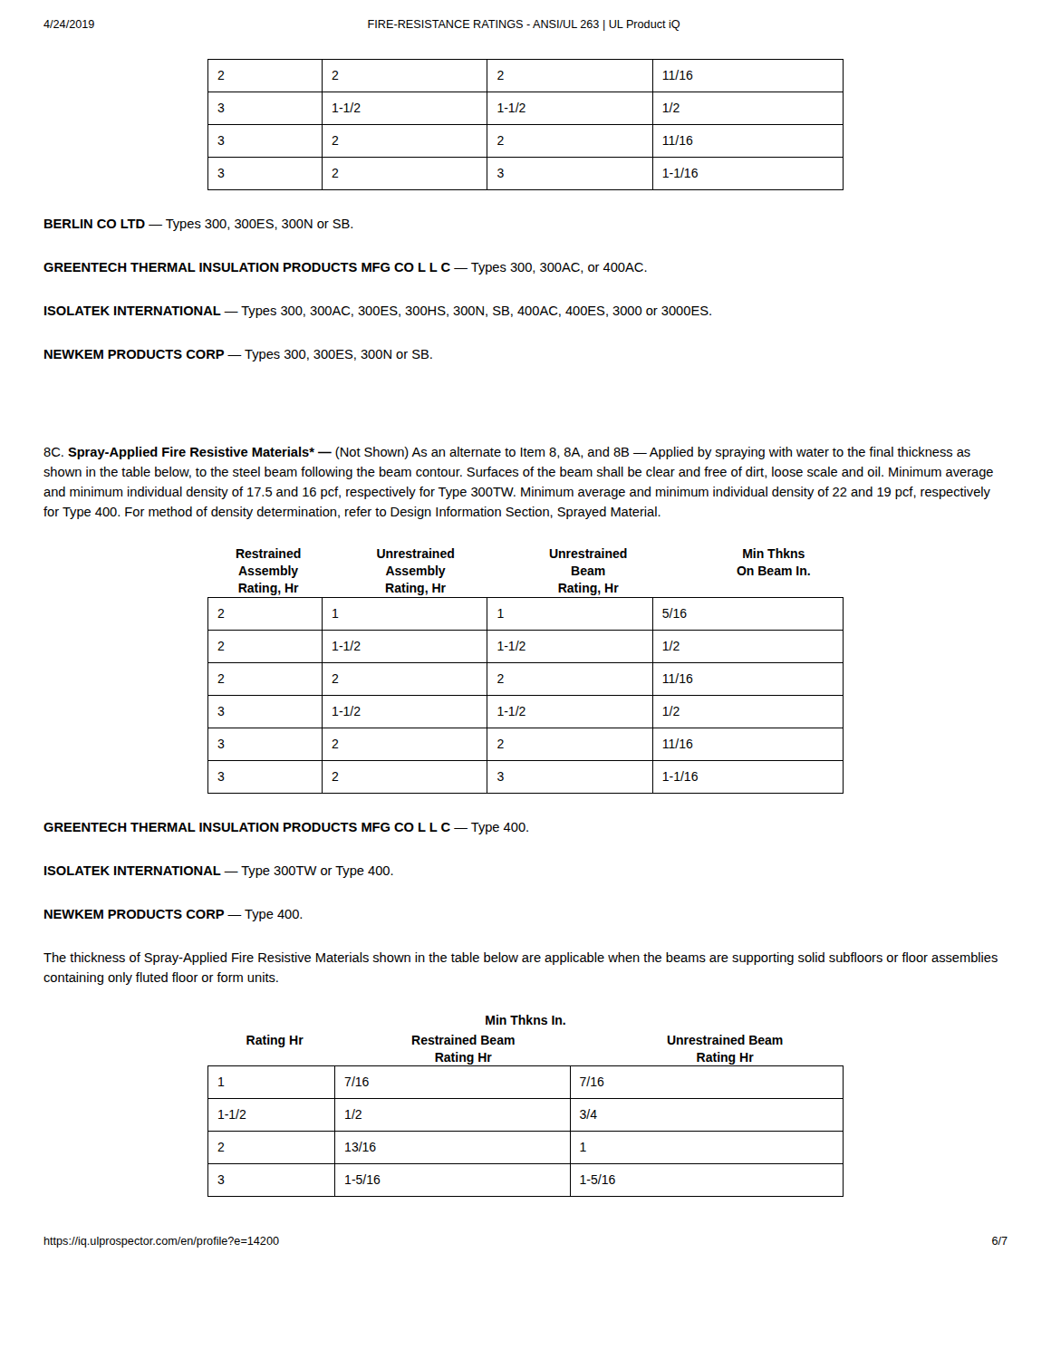4/24/2019
FIRE-RESISTANCE RATINGS - ANSI/UL 263 | UL Product iQ
| 2 | 2 | 2 | 11/16 |
| 3 | 1-1/2 | 1-1/2 | 1/2 |
| 3 | 2 | 2 | 11/16 |
| 3 | 2 | 3 | 1-1/16 |
BERLIN CO LTD — Types 300, 300ES, 300N or SB.
GREENTECH THERMAL INSULATION PRODUCTS MFG CO L L C — Types 300, 300AC, or 400AC.
ISOLATEK INTERNATIONAL — Types 300, 300AC, 300ES, 300HS, 300N, SB, 400AC, 400ES, 3000 or 3000ES.
NEWKEM PRODUCTS CORP — Types 300, 300ES, 300N or SB.
8C. Spray-Applied Fire Resistive Materials* — (Not Shown) As an alternate to Item 8, 8A, and 8B — Applied by spraying with water to the final thickness as shown in the table below, to the steel beam following the beam contour. Surfaces of the beam shall be clear and free of dirt, loose scale and oil. Minimum average and minimum individual density of 17.5 and 16 pcf, respectively for Type 300TW. Minimum average and minimum individual density of 22 and 19 pcf, respectively for Type 400. For method of density determination, refer to Design Information Section, Sprayed Material.
Restrained
Assembly
Rating, Hr
Unrestrained
Assembly
Rating, Hr
Unrestrained
Beam
Rating, Hr
Min Thkns
On Beam In.
| 2 | 1 | 1 | 5/16 |
| 2 | 1-1/2 | 1-1/2 | 1/2 |
| 2 | 2 | 2 | 11/16 |
| 3 | 1-1/2 | 1-1/2 | 1/2 |
| 3 | 2 | 2 | 11/16 |
| 3 | 2 | 3 | 1-1/16 |
GREENTECH THERMAL INSULATION PRODUCTS MFG CO L L C — Type 400.
ISOLATEK INTERNATIONAL — Type 300TW or Type 400.
NEWKEM PRODUCTS CORP — Type 400.
The thickness of Spray-Applied Fire Resistive Materials shown in the table below are applicable when the beams are supporting solid subfloors or floor assemblies containing only fluted floor or form units.
Min Thkns In.
Rating Hr
Restrained Beam
Rating Hr
Unrestrained Beam
Rating Hr
| 1 | 7/16 | 7/16 |
| 1-1/2 | 1/2 | 3/4 |
| 2 | 13/16 | 1 |
| 3 | 1-5/16 | 1-5/16 |
https://iq.ulprospector.com/en/profile?e=14200
6/7